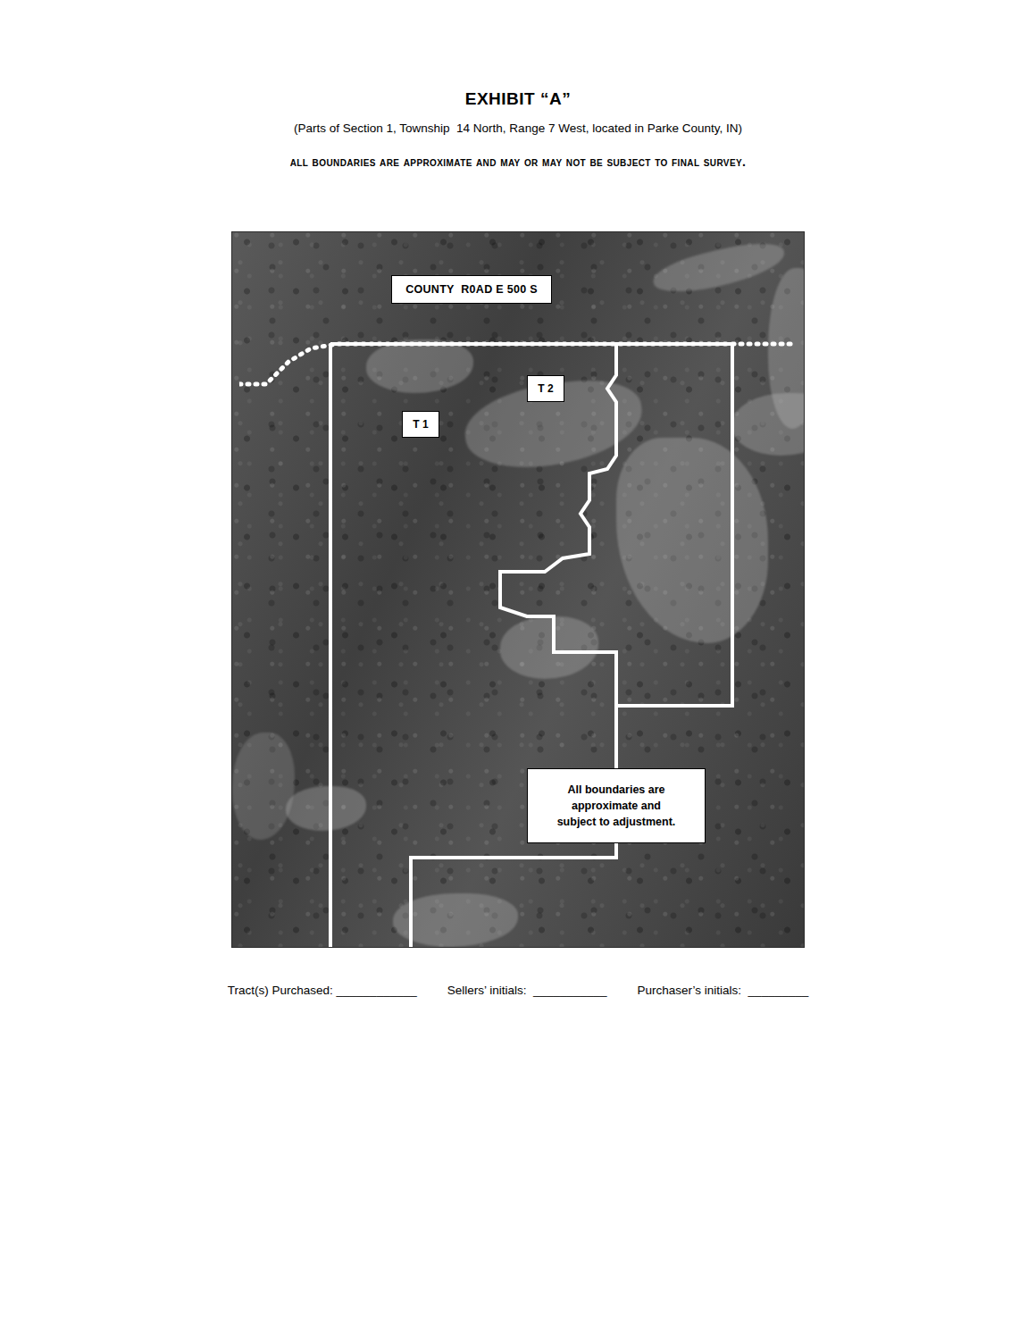EXHIBIT “A”
(Parts of Section 1, Township 14 North, Range 7 West, located in Parke County, IN)
All boundaries are approximate and may or may not be subject to final survey.
COUNTY R0AD E 500 S
T 1
T 2
All boundaries are
approximate and
subject to adjustment.
Tract(s) Purchased: ____________ Sellers’ initials: ___________ Purchaser’s initials: _________